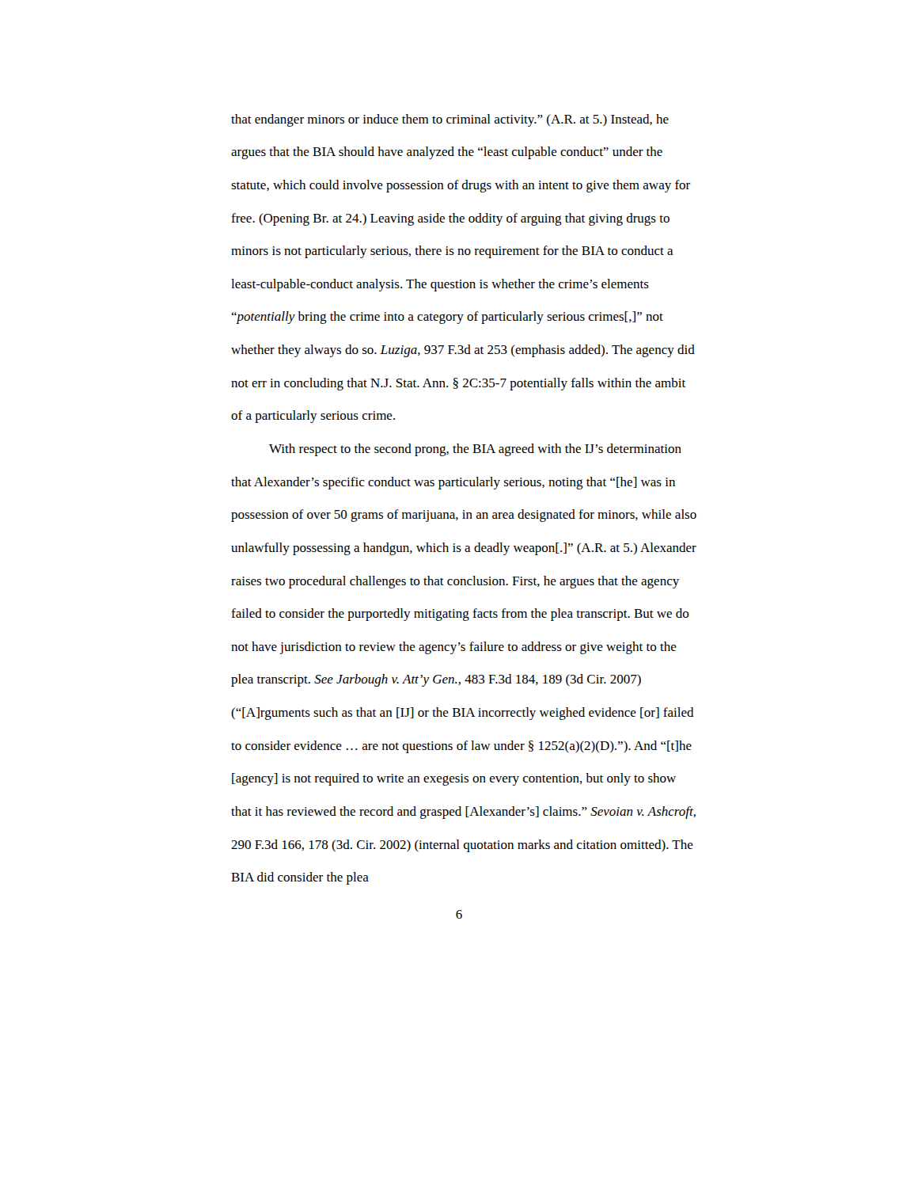that endanger minors or induce them to criminal activity.” (A.R. at 5.) Instead, he argues that the BIA should have analyzed the “least culpable conduct” under the statute, which could involve possession of drugs with an intent to give them away for free. (Opening Br. at 24.) Leaving aside the oddity of arguing that giving drugs to minors is not particularly serious, there is no requirement for the BIA to conduct a least-culpable-conduct analysis. The question is whether the crime’s elements “potentially bring the crime into a category of particularly serious crimes[,]” not whether they always do so. Luziga, 937 F.3d at 253 (emphasis added). The agency did not err in concluding that N.J. Stat. Ann. § 2C:35-7 potentially falls within the ambit of a particularly serious crime.
With respect to the second prong, the BIA agreed with the IJ’s determination that Alexander’s specific conduct was particularly serious, noting that “[he] was in possession of over 50 grams of marijuana, in an area designated for minors, while also unlawfully possessing a handgun, which is a deadly weapon[.]” (A.R. at 5.) Alexander raises two procedural challenges to that conclusion. First, he argues that the agency failed to consider the purportedly mitigating facts from the plea transcript. But we do not have jurisdiction to review the agency’s failure to address or give weight to the plea transcript. See Jarbough v. Att’y Gen., 483 F.3d 184, 189 (3d Cir. 2007) (“[A]rguments such as that an [IJ] or the BIA incorrectly weighed evidence [or] failed to consider evidence … are not questions of law under § 1252(a)(2)(D).”). And “[t]he [agency] is not required to write an exegesis on every contention, but only to show that it has reviewed the record and grasped [Alexander’s] claims.” Sevoian v. Ashcroft, 290 F.3d 166, 178 (3d. Cir. 2002) (internal quotation marks and citation omitted). The BIA did consider the plea
6